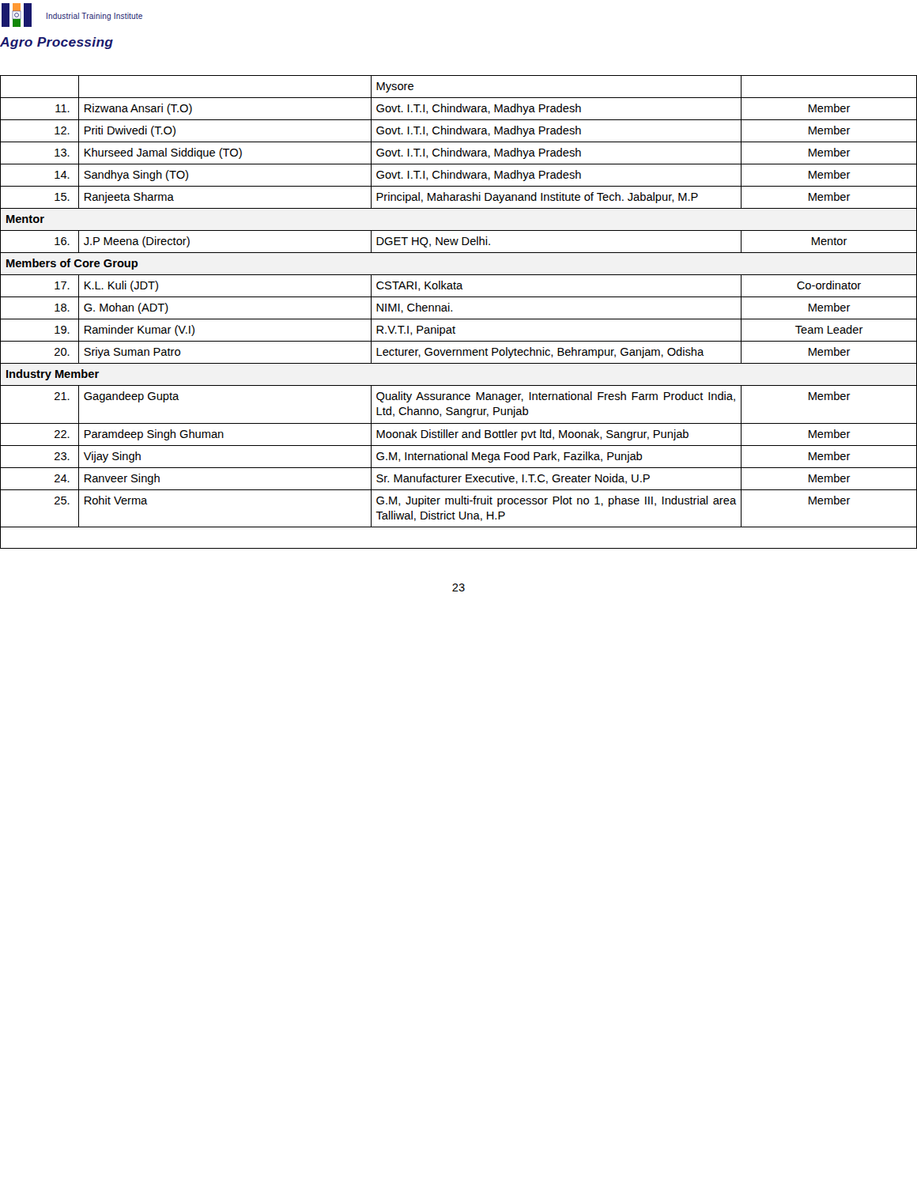Industrial Training Institute
Agro Processing
| | | Mysore | |
| 11. | Rizwana Ansari (T.O) | Govt. I.T.I, Chindwara, Madhya Pradesh | Member |
| 12. | Priti Dwivedi (T.O) | Govt. I.T.I, Chindwara, Madhya Pradesh | Member |
| 13. | Khurseed Jamal Siddique (TO) | Govt. I.T.I, Chindwara, Madhya Pradesh | Member |
| 14. | Sandhya Singh (TO) | Govt. I.T.I, Chindwara, Madhya Pradesh | Member |
| 15. | Ranjeeta Sharma | Principal, Maharashi Dayanand Institute of Tech. Jabalpur, M.P | Member |
| Mentor |
| 16. | J.P Meena (Director) | DGET HQ, New Delhi. | Mentor |
| Members of Core Group |
| 17. | K.L. Kuli (JDT) | CSTARI, Kolkata | Co-ordinator |
| 18. | G. Mohan (ADT) | NIMI, Chennai. | Member |
| 19. | Raminder Kumar (V.I) | R.V.T.I, Panipat | Team Leader |
| 20. | Sriya Suman Patro | Lecturer, Government Polytechnic, Behrampur, Ganjam, Odisha | Member |
| Industry Member |
| 21. | Gagandeep Gupta | Quality Assurance Manager, International Fresh Farm Product India, Ltd, Channo, Sangrur, Punjab | Member |
| 22. | Paramdeep Singh Ghuman | Moonak Distiller and Bottler pvt ltd, Moonak, Sangrur, Punjab | Member |
| 23. | Vijay Singh | G.M, International Mega Food Park, Fazilka, Punjab | Member |
| 24. | Ranveer Singh | Sr. Manufacturer Executive, I.T.C, Greater Noida, U.P | Member |
| 25. | Rohit Verma | G.M, Jupiter multi-fruit processor Plot no 1, phase III, Industrial area Talliwal, District Una, H.P | Member |
23